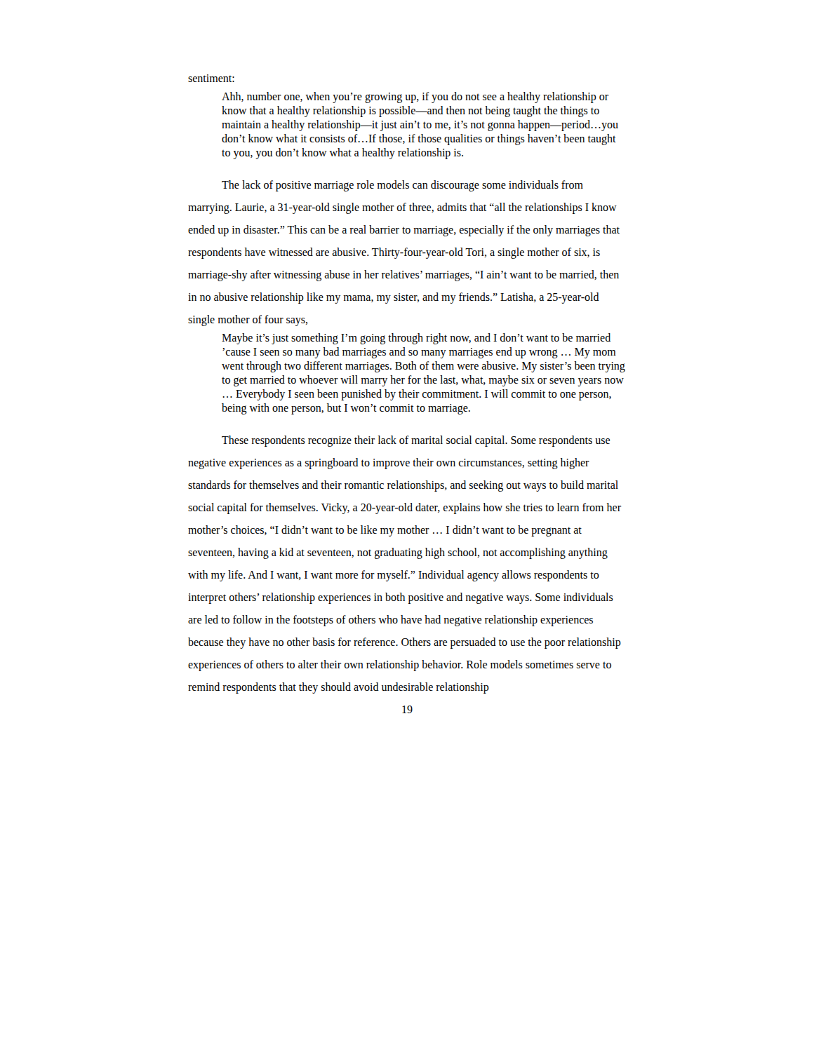sentiment:
Ahh, number one, when you’re growing up, if you do not see a healthy relationship or know that a healthy relationship is possible—and then not being taught the things to maintain a healthy relationship—it just ain’t to me, it’s not gonna happen—period…you don’t know what it consists of…If those, if those qualities or things haven’t been taught to you, you don’t know what a healthy relationship is.
The lack of positive marriage role models can discourage some individuals from marrying. Laurie, a 31-year-old single mother of three, admits that “all the relationships I know ended up in disaster.” This can be a real barrier to marriage, especially if the only marriages that respondents have witnessed are abusive. Thirty-four-year-old Tori, a single mother of six, is marriage-shy after witnessing abuse in her relatives’ marriages, “I ain’t want to be married, then in no abusive relationship like my mama, my sister, and my friends.” Latisha, a 25-year-old single mother of four says,
Maybe it’s just something I’m going through right now, and I don’t want to be married ’cause I seen so many bad marriages and so many marriages end up wrong … My mom went through two different marriages. Both of them were abusive. My sister’s been trying to get married to whoever will marry her for the last, what, maybe six or seven years now … Everybody I seen been punished by their commitment. I will commit to one person, being with one person, but I won’t commit to marriage.
These respondents recognize their lack of marital social capital. Some respondents use negative experiences as a springboard to improve their own circumstances, setting higher standards for themselves and their romantic relationships, and seeking out ways to build marital social capital for themselves. Vicky, a 20-year-old dater, explains how she tries to learn from her mother’s choices, “I didn’t want to be like my mother … I didn’t want to be pregnant at seventeen, having a kid at seventeen, not graduating high school, not accomplishing anything with my life. And I want, I want more for myself.” Individual agency allows respondents to interpret others’ relationship experiences in both positive and negative ways. Some individuals are led to follow in the footsteps of others who have had negative relationship experiences because they have no other basis for reference. Others are persuaded to use the poor relationship experiences of others to alter their own relationship behavior. Role models sometimes serve to remind respondents that they should avoid undesirable relationship
19